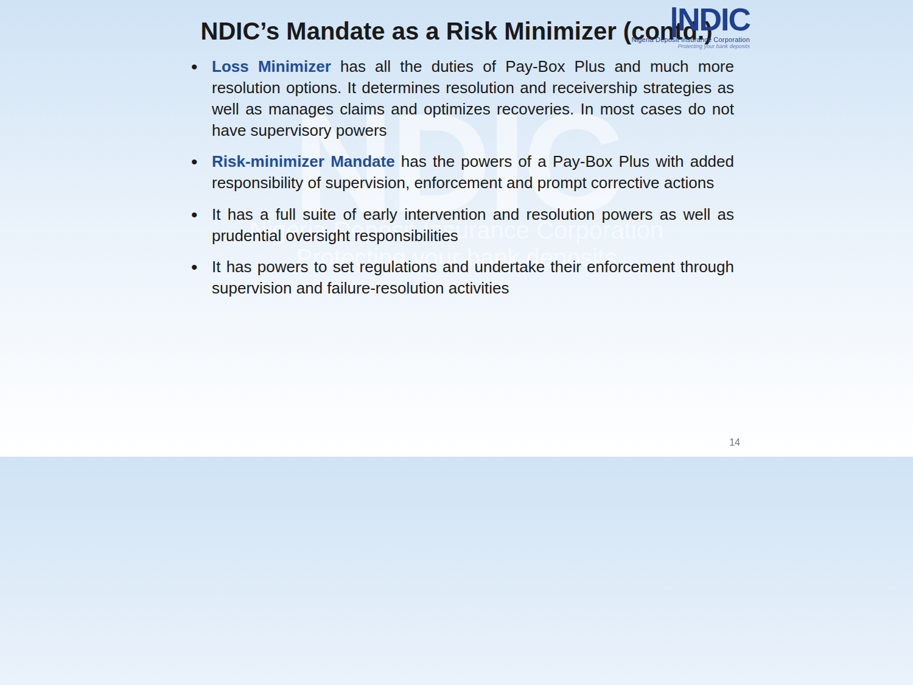NDIC
Nigeria Deposit Insurance Corporation
Protecting your bank deposits
|NDIC
Nigeria Deposit Insurance Corporation
Protecting your bank deposits
NDIC’s Mandate as a Risk Minimizer (contd.)
Loss Minimizer has all the duties of Pay-Box Plus and much more resolution options. It determines resolution and receivership strategies as well as manages claims and optimizes recoveries. In most cases do not have supervisory powers
Risk-minimizer Mandate has the powers of a Pay-Box Plus with added responsibility of supervision, enforcement and prompt corrective actions
It has a full suite of early intervention and resolution powers as well as prudential oversight responsibilities
It has powers to set regulations and undertake their enforcement through supervision and failure-resolution activities
14